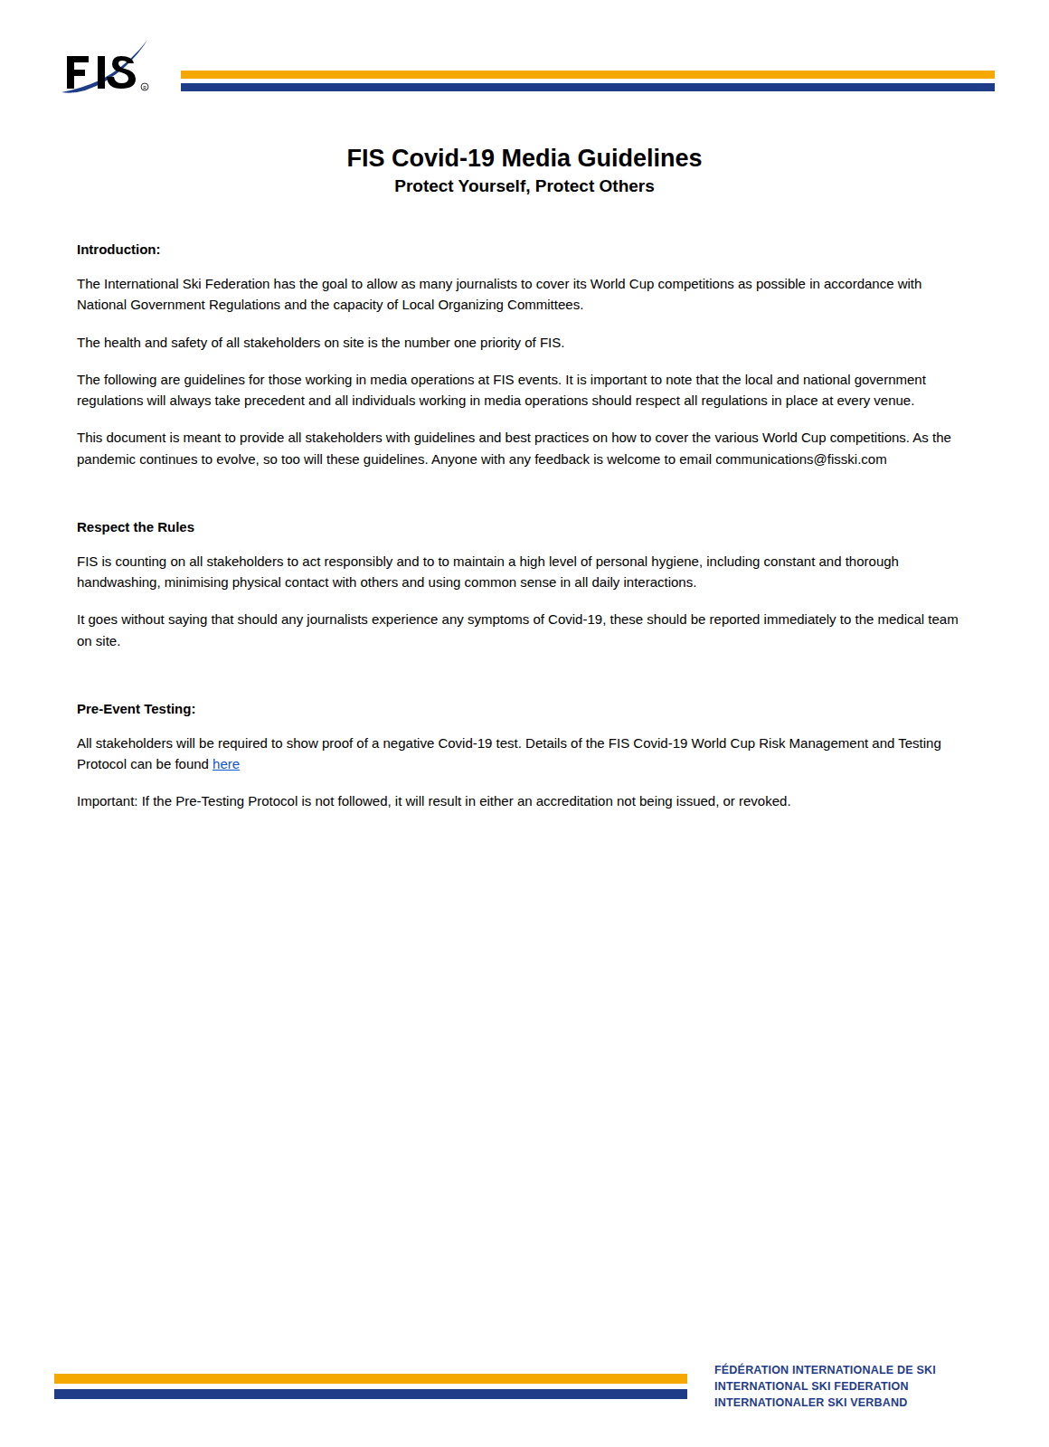R
FIS Covid-19 Media Guidelines
Protect Yourself, Protect Others
Introduction:
The International Ski Federation has the goal to allow as many journalists to cover its World Cup competitions as possible in accordance with National Government Regulations and the capacity of Local Organizing Committees.
The health and safety of all stakeholders on site is the number one priority of FIS.
The following are guidelines for those working in media operations at FIS events. It is important to note that the local and national government regulations will always take precedent and all individuals working in media operations should respect all regulations in place at every venue.
This document is meant to provide all stakeholders with guidelines and best practices on how to cover the various World Cup competitions. As the pandemic continues to evolve, so too will these guidelines. Anyone with any feedback is welcome to email communications@fisski.com
Respect the Rules
FIS is counting on all stakeholders to act responsibly and to to maintain a high level of personal hygiene, including constant and thorough handwashing, minimising physical contact with others and using common sense in all daily interactions.
It goes without saying that should any journalists experience any symptoms of Covid-19, these should be reported immediately to the medical team on site.
Pre-Event Testing:
All stakeholders will be required to show proof of a negative Covid-19 test. Details of the FIS Covid-19 World Cup Risk Management and Testing Protocol can be found here
Important: If the Pre-Testing Protocol is not followed, it will result in either an accreditation not being issued, or revoked.
FÉDÉRATION INTERNATIONALE DE SKI
INTERNATIONAL SKI FEDERATION
INTERNATIONALER SKI VERBAND